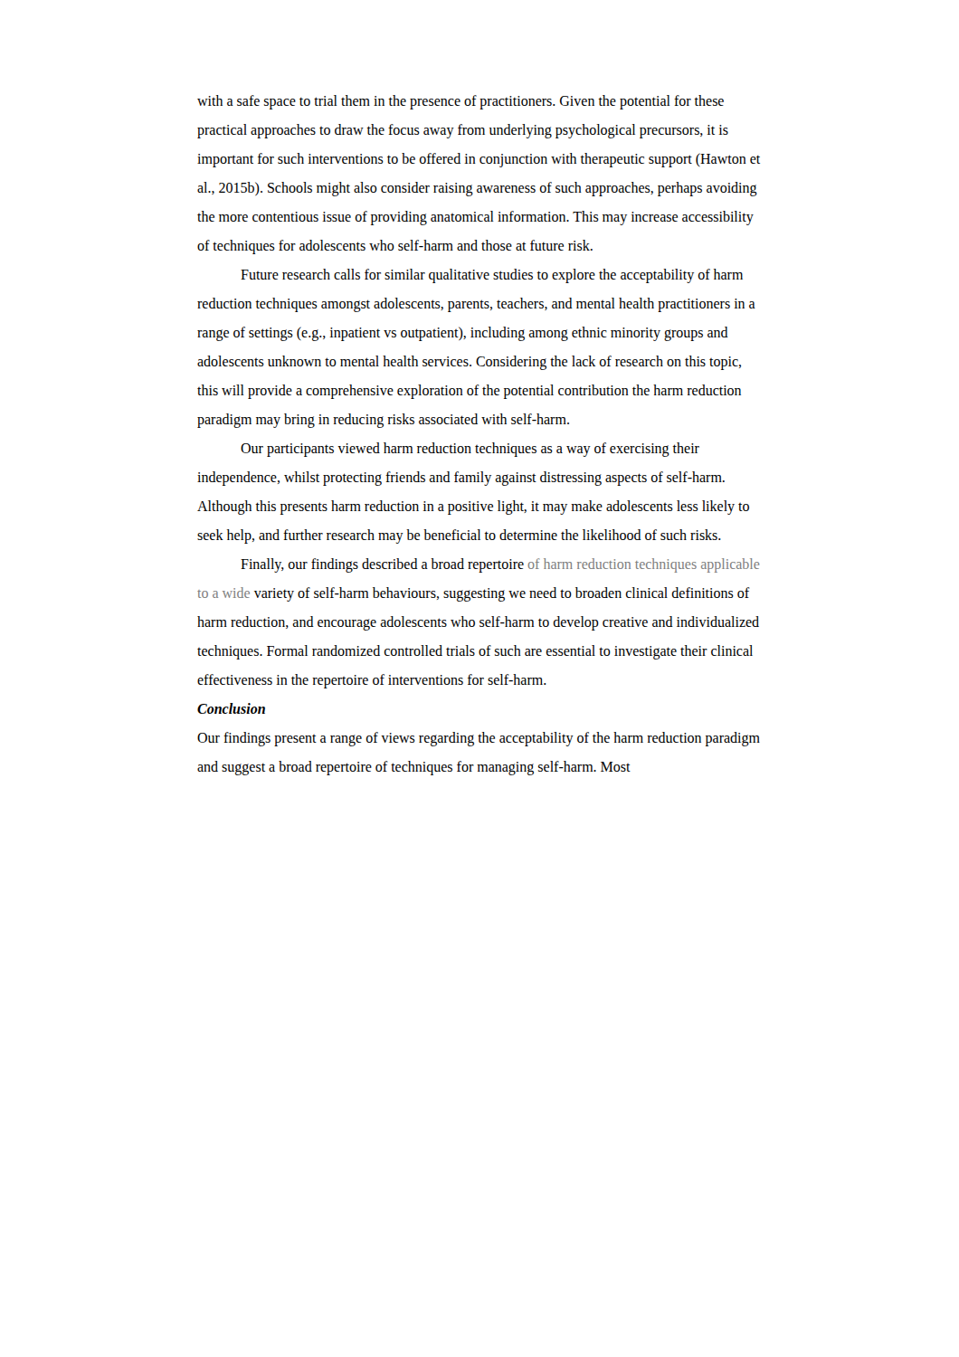with a safe space to trial them in the presence of practitioners. Given the potential for these practical approaches to draw the focus away from underlying psychological precursors, it is important for such interventions to be offered in conjunction with therapeutic support (Hawton et al., 2015b). Schools might also consider raising awareness of such approaches, perhaps avoiding the more contentious issue of providing anatomical information. This may increase accessibility of techniques for adolescents who self-harm and those at future risk.
Future research calls for similar qualitative studies to explore the acceptability of harm reduction techniques amongst adolescents, parents, teachers, and mental health practitioners in a range of settings (e.g., inpatient vs outpatient), including among ethnic minority groups and adolescents unknown to mental health services. Considering the lack of research on this topic, this will provide a comprehensive exploration of the potential contribution the harm reduction paradigm may bring in reducing risks associated with self-harm.
Our participants viewed harm reduction techniques as a way of exercising their independence, whilst protecting friends and family against distressing aspects of self-harm. Although this presents harm reduction in a positive light, it may make adolescents less likely to seek help, and further research may be beneficial to determine the likelihood of such risks.
Finally, our findings described a broad repertoire of harm reduction techniques applicable to a wide variety of self-harm behaviours, suggesting we need to broaden clinical definitions of harm reduction, and encourage adolescents who self-harm to develop creative and individualized techniques. Formal randomized controlled trials of such are essential to investigate their clinical effectiveness in the repertoire of interventions for self-harm.
Conclusion
Our findings present a range of views regarding the acceptability of the harm reduction paradigm and suggest a broad repertoire of techniques for managing self-harm. Most